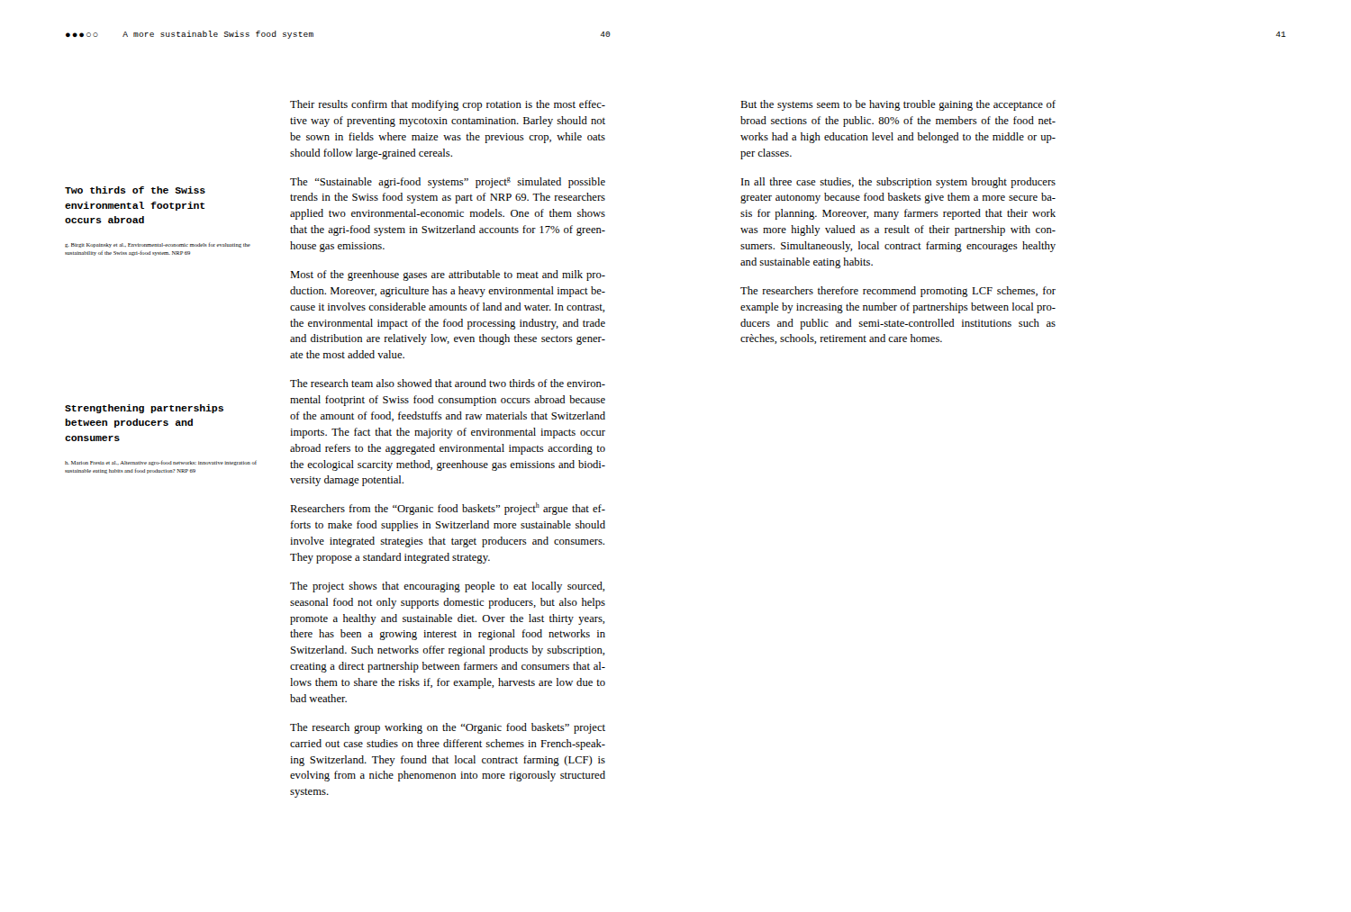●●●○○ A more sustainable Swiss food system 40
Two thirds of the Swiss
environmental footprint
occurs abroad
g. Birgit Kopainsky et al., Environmental-economic models for evaluating the sustainability of the Swiss agri-food system. NRP 69
Strengthening partnerships
between producers and
consumers
h. Marion Fresia et al., Alternative agro-food networks: innovative integration of sustainable eating habits and food production? NRP 69
Their results confirm that modifying crop rotation is the most effective way of preventing mycotoxin contamination. Barley should not be sown in fields where maize was the previous crop, while oats should follow large-grained cereals.
The “Sustainable agri-food systems” projectg simulated possible trends in the Swiss food system as part of NRP 69. The researchers applied two environmental-economic models. One of them shows that the agri-food system in Switzerland accounts for 17% of greenhouse gas emissions.
Most of the greenhouse gases are attributable to meat and milk production. Moreover, agriculture has a heavy environmental impact because it involves considerable amounts of land and water. In contrast, the environmental impact of the food processing industry, and trade and distribution are relatively low, even though these sectors generate the most added value.
The research team also showed that around two thirds of the environmental footprint of Swiss food consumption occurs abroad because of the amount of food, feedstuffs and raw materials that Switzerland imports. The fact that the majority of environmental impacts occur abroad refers to the aggregated environmental impacts according to the ecological scarcity method, greenhouse gas emissions and biodiversity damage potential.
Researchers from the “Organic food baskets” projecth argue that efforts to make food supplies in Switzerland more sustainable should involve integrated strategies that target producers and consumers. They propose a standard integrated strategy.
The project shows that encouraging people to eat locally sourced, seasonal food not only supports domestic producers, but also helps promote a healthy and sustainable diet. Over the last thirty years, there has been a growing interest in regional food networks in Switzerland. Such networks offer regional products by subscription, creating a direct partnership between farmers and consumers that allows them to share the risks if, for example, harvests are low due to bad weather.
The research group working on the “Organic food baskets” project carried out case studies on three different schemes in French-speaking Switzerland. They found that local contract farming (LCF) is evolving from a niche phenomenon into more rigorously structured systems.
41
But the systems seem to be having trouble gaining the acceptance of broad sections of the public. 80% of the members of the food networks had a high education level and belonged to the middle or upper classes.
In all three case studies, the subscription system brought producers greater autonomy because food baskets give them a more secure basis for planning. Moreover, many farmers reported that their work was more highly valued as a result of their partnership with consumers. Simultaneously, local contract farming encourages healthy and sustainable eating habits.
The researchers therefore recommend promoting LCF schemes, for example by increasing the number of partnerships between local producers and public and semi-state-controlled institutions such as crèches, schools, retirement and care homes.